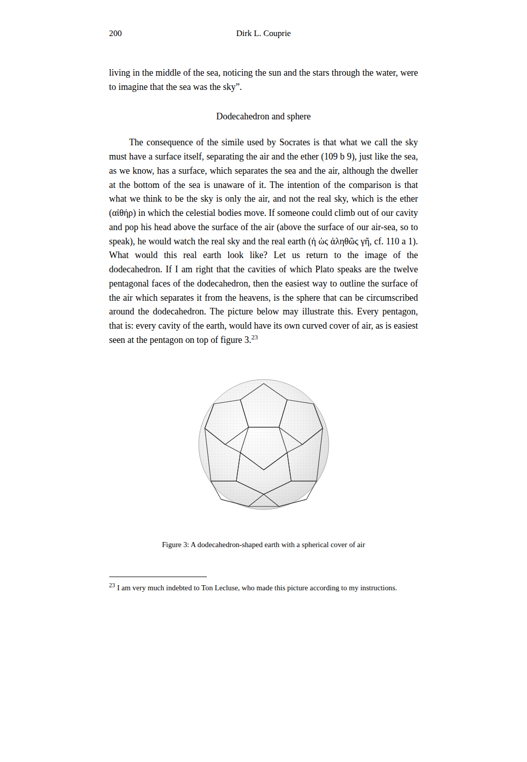200 Dirk L. Couprie
living in the middle of the sea, noticing the sun and the stars through the water, were to imagine that the sea was the sky”.
Dodecahedron and sphere
The consequence of the simile used by Socrates is that what we call the sky must have a surface itself, separating the air and the ether (109 b 9), just like the sea, as we know, has a surface, which separates the sea and the air, although the dweller at the bottom of the sea is unaware of it. The intention of the comparison is that what we think to be the sky is only the air, and not the real sky, which is the ether (αἰθήρ) in which the celestial bodies move. If someone could climb out of our cavity and pop his head above the surface of the air (above the surface of our air-sea, so to speak), he would watch the real sky and the real earth (ἡ ὡς ἀληθῶς γῆ, cf. 110 a 1). What would this real earth look like? Let us return to the image of the dodecahedron. If I am right that the cavities of which Plato speaks are the twelve pentagonal faces of the dodecahedron, then the easiest way to outline the surface of the air which separates it from the heavens, is the sphere that can be circumscribed around the dodecahedron. The picture below may illustrate this. Every pentagon, that is: every cavity of the earth, would have its own curved cover of air, as is easiest seen at the pentagon on top of figure 3.23
Figure 3: A dodecahedron-shaped earth with a spherical cover of air
23 I am very much indebted to Ton Lecluse, who made this picture according to my instructions.